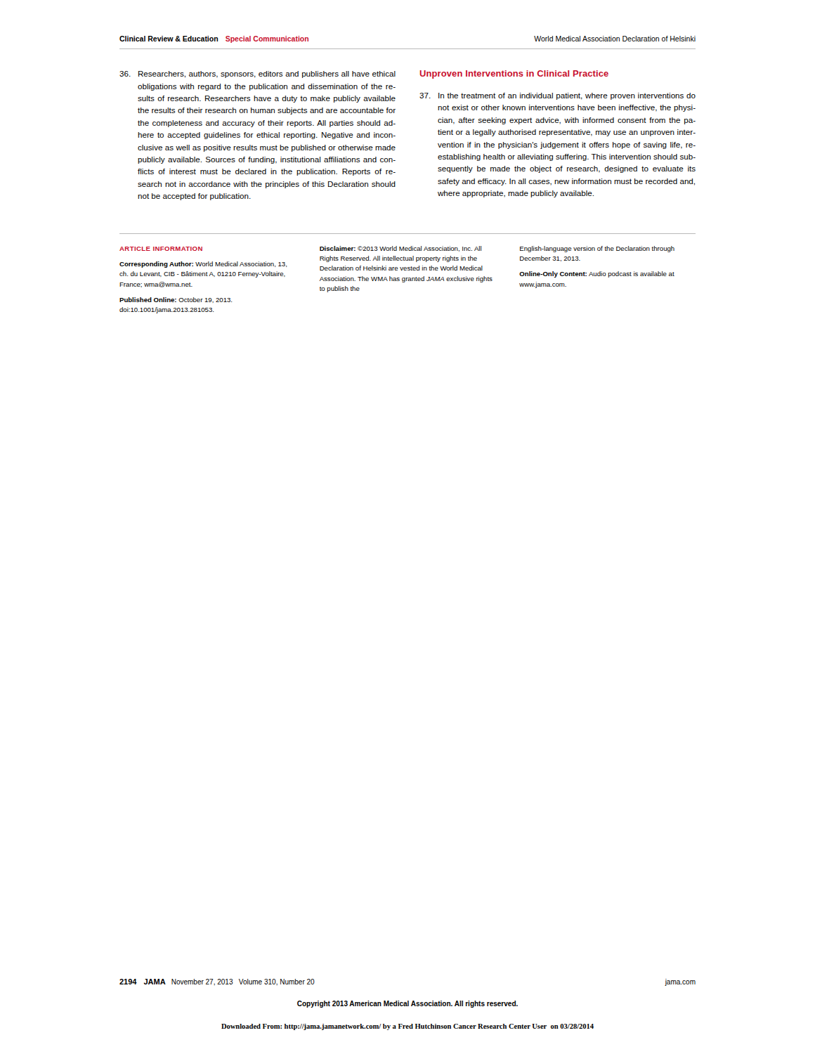Clinical Review & Education Special Communication
World Medical Association Declaration of Helsinki
36. Researchers, authors, sponsors, editors and publishers all have ethical obligations with regard to the publication and dissemination of the results of research. Researchers have a duty to make publicly available the results of their research on human subjects and are accountable for the completeness and accuracy of their reports. All parties should adhere to accepted guidelines for ethical reporting. Negative and inconclusive as well as positive results must be published or otherwise made publicly available. Sources of funding, institutional affiliations and conflicts of interest must be declared in the publication. Reports of research not in accordance with the principles of this Declaration should not be accepted for publication.
Unproven Interventions in Clinical Practice
37. In the treatment of an individual patient, where proven interventions do not exist or other known interventions have been ineffective, the physician, after seeking expert advice, with informed consent from the patient or a legally authorised representative, may use an unproven intervention if in the physician's judgement it offers hope of saving life, re-establishing health or alleviating suffering. This intervention should subsequently be made the object of research, designed to evaluate its safety and efficacy. In all cases, new information must be recorded and, where appropriate, made publicly available.
ARTICLE INFORMATION
Corresponding Author: World Medical Association, 13, ch. du Levant, CIB - Bâtiment A, 01210 Ferney-Voltaire, France; wma@wma.net.
Published Online: October 19, 2013. doi:10.1001/jama.2013.281053.
Disclaimer: ©2013 World Medical Association, Inc. All Rights Reserved. All intellectual property rights in the Declaration of Helsinki are vested in the World Medical Association. The WMA has granted JAMA exclusive rights to publish the
English-language version of the Declaration through December 31, 2013.
Online-Only Content: Audio podcast is available at www.jama.com.
2194 JAMANovember 27, 2013 Volume 310, Number 20
jama.com
Copyright 2013 American Medical Association. All rights reserved.
Downloaded From: http://jama.jamanetwork.com/ by a Fred Hutchinson Cancer Research Center User on 03/28/2014